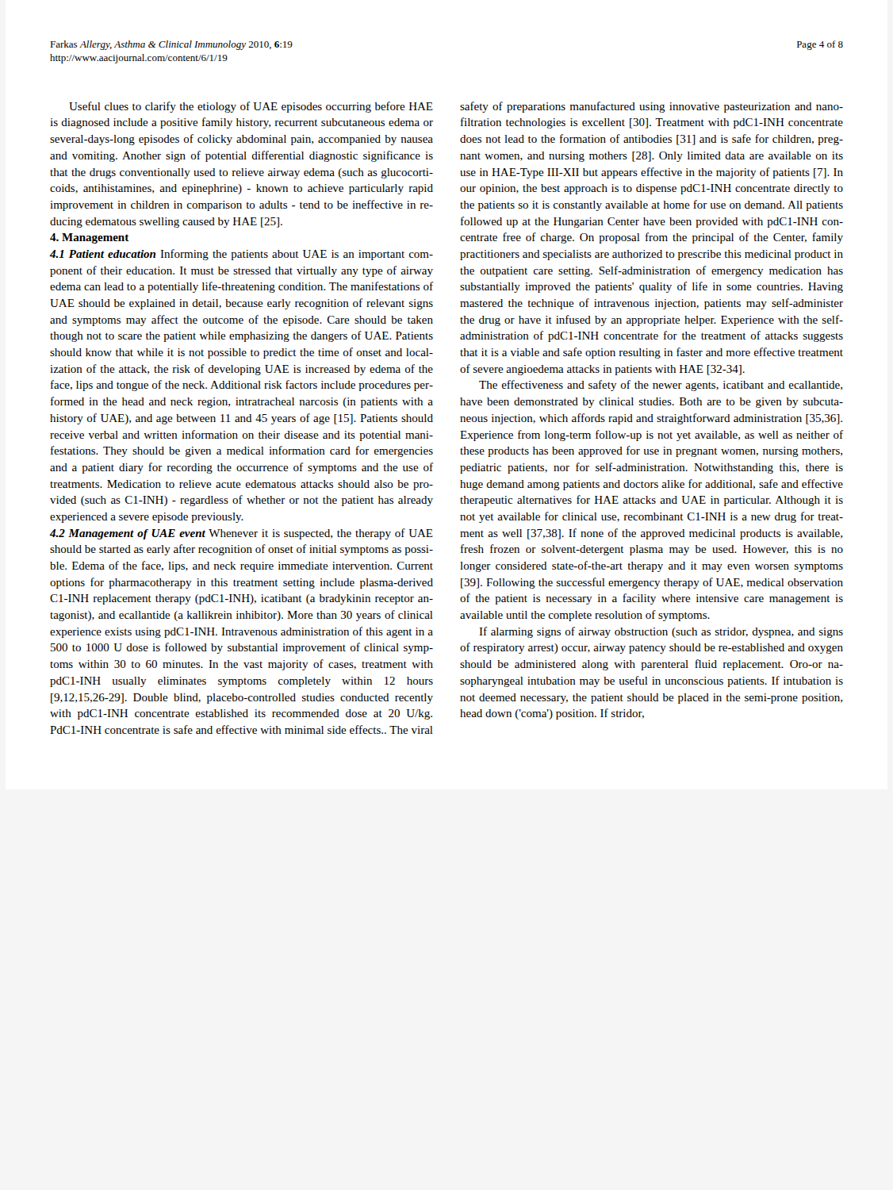Farkas Allergy, Asthma & Clinical Immunology 2010, 6:19 http://www.aacijournal.com/content/6/1/19
Page 4 of 8
Useful clues to clarify the etiology of UAE episodes occurring before HAE is diagnosed include a positive family history, recurrent subcutaneous edema or several-days-long episodes of colicky abdominal pain, accompanied by nausea and vomiting. Another sign of potential differential diagnostic significance is that the drugs conventionally used to relieve airway edema (such as glucocorticoids, antihistamines, and epinephrine) - known to achieve particularly rapid improvement in children in comparison to adults - tend to be ineffective in reducing edematous swelling caused by HAE [25].
4. Management
4.1 Patient education Informing the patients about UAE is an important component of their education. It must be stressed that virtually any type of airway edema can lead to a potentially life-threatening condition. The manifestations of UAE should be explained in detail, because early recognition of relevant signs and symptoms may affect the outcome of the episode. Care should be taken though not to scare the patient while emphasizing the dangers of UAE. Patients should know that while it is not possible to predict the time of onset and localization of the attack, the risk of developing UAE is increased by edema of the face, lips and tongue of the neck. Additional risk factors include procedures performed in the head and neck region, intratracheal narcosis (in patients with a history of UAE), and age between 11 and 45 years of age [15]. Patients should receive verbal and written information on their disease and its potential manifestations. They should be given a medical information card for emergencies and a patient diary for recording the occurrence of symptoms and the use of treatments. Medication to relieve acute edematous attacks should also be provided (such as C1-INH) - regardless of whether or not the patient has already experienced a severe episode previously.
4.2 Management of UAE event Whenever it is suspected, the therapy of UAE should be started as early after recognition of onset of initial symptoms as possible. Edema of the face, lips, and neck require immediate intervention. Current options for pharmacotherapy in this treatment setting include plasma-derived C1-INH replacement therapy (pdC1-INH), icatibant (a bradykinin receptor antagonist), and ecallantide (a kallikrein inhibitor). More than 30 years of clinical experience exists using pdC1-INH. Intravenous administration of this agent in a 500 to 1000 U dose is followed by substantial improvement of clinical symptoms within 30 to 60 minutes. In the vast majority of cases, treatment with pdC1-INH usually eliminates symptoms completely within 12 hours [9,12,15,26-29]. Double blind, placebo-controlled studies conducted recently with pdC1-INH concentrate established its recommended dose at 20 U/kg. PdC1-INH concentrate is safe and effective with minimal side effects.. The viral safety of preparations manufactured using innovative pasteurization and nano-filtration technologies is excellent [30]. Treatment with pdC1-INH concentrate does not lead to the formation of antibodies [31] and is safe for children, pregnant women, and nursing mothers [28]. Only limited data are available on its use in HAE-Type III-XII but appears effective in the majority of patients [7]. In our opinion, the best approach is to dispense pdC1-INH concentrate directly to the patients so it is constantly available at home for use on demand. All patients followed up at the Hungarian Center have been provided with pdC1-INH concentrate free of charge. On proposal from the principal of the Center, family practitioners and specialists are authorized to prescribe this medicinal product in the outpatient care setting. Self-administration of emergency medication has substantially improved the patients' quality of life in some countries. Having mastered the technique of intravenous injection, patients may self-administer the drug or have it infused by an appropriate helper. Experience with the self-administration of pdC1-INH concentrate for the treatment of attacks suggests that it is a viable and safe option resulting in faster and more effective treatment of severe angioedema attacks in patients with HAE [32-34].
The effectiveness and safety of the newer agents, icatibant and ecallantide, have been demonstrated by clinical studies. Both are to be given by subcutaneous injection, which affords rapid and straightforward administration [35,36]. Experience from long-term follow-up is not yet available, as well as neither of these products has been approved for use in pregnant women, nursing mothers, pediatric patients, nor for self-administration. Notwithstanding this, there is huge demand among patients and doctors alike for additional, safe and effective therapeutic alternatives for HAE attacks and UAE in particular. Although it is not yet available for clinical use, recombinant C1-INH is a new drug for treatment as well [37,38]. If none of the approved medicinal products is available, fresh frozen or solvent-detergent plasma may be used. However, this is no longer considered state-of-the-art therapy and it may even worsen symptoms [39]. Following the successful emergency therapy of UAE, medical observation of the patient is necessary in a facility where intensive care management is available until the complete resolution of symptoms.
If alarming signs of airway obstruction (such as stridor, dyspnea, and signs of respiratory arrest) occur, airway patency should be re-established and oxygen should be administered along with parenteral fluid replacement. Oro-or nasopharyngeal intubation may be useful in unconscious patients. If intubation is not deemed necessary, the patient should be placed in the semi-prone position, head down ('coma') position. If stridor,